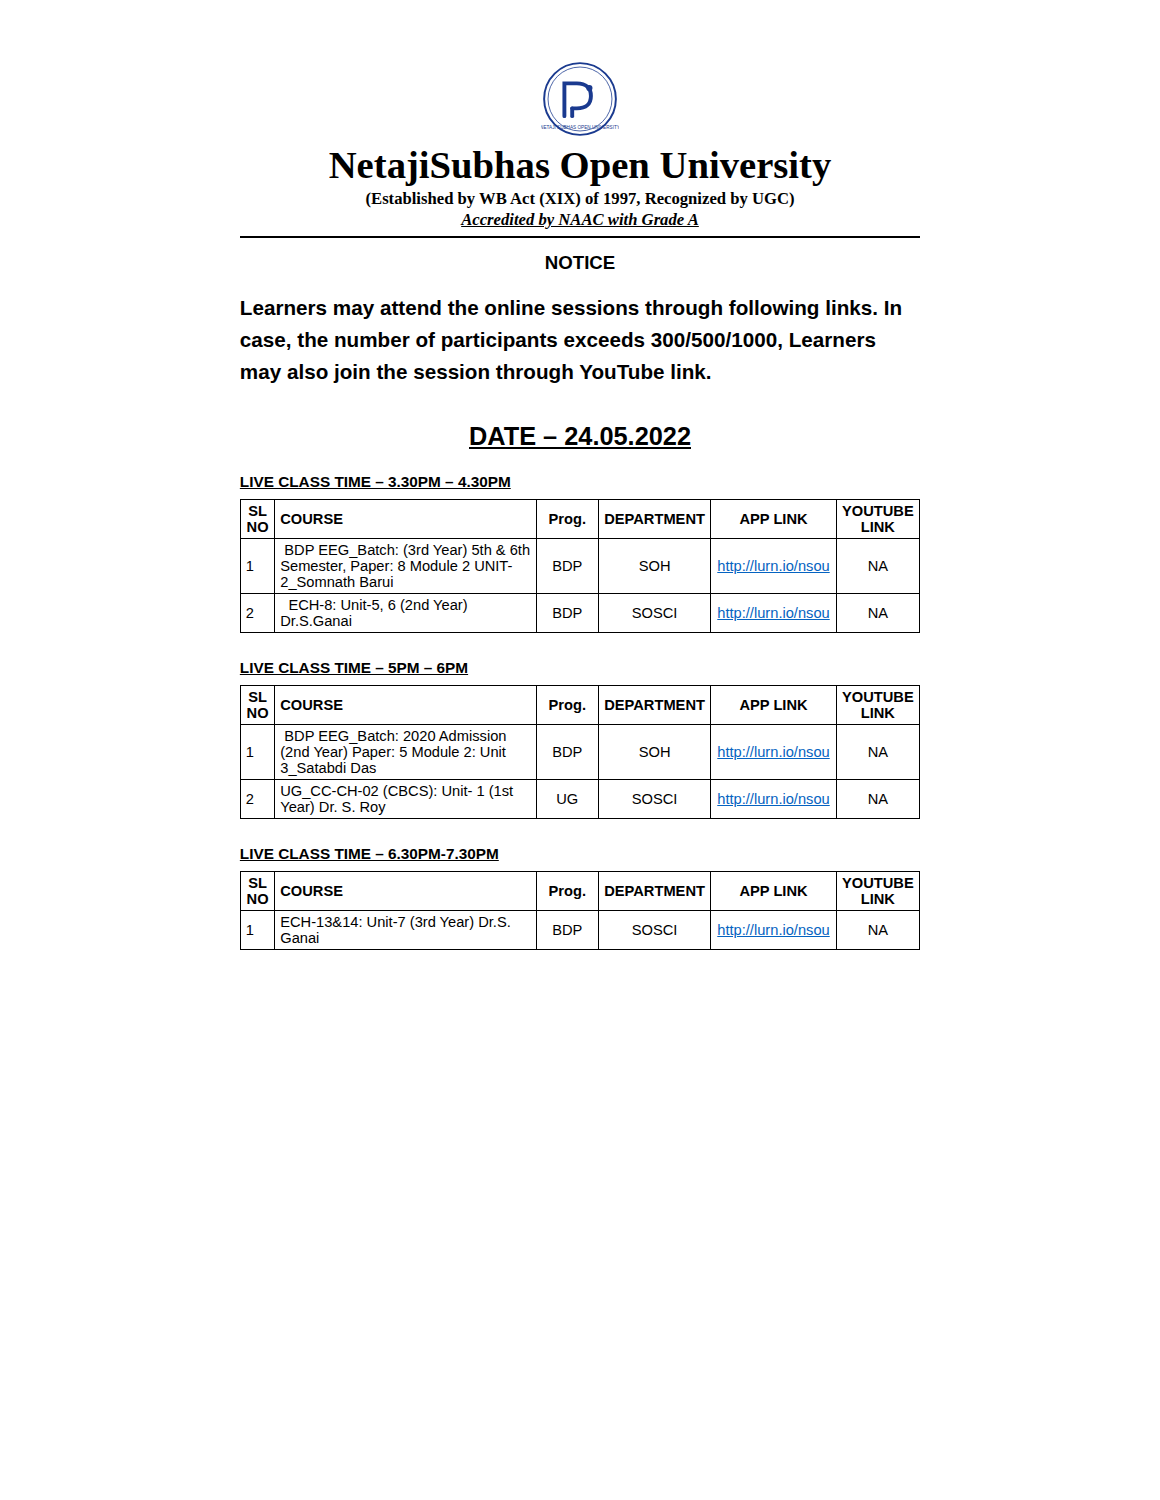NETAJI SUBHAS OPEN UNIVERSITY
NetajiSubhas Open University
(Established by WB Act (XIX) of 1997, Recognized by UGC)
Accredited by NAAC with Grade A
NOTICE
Learners may attend the online sessions through following links. In case, the number of participants exceeds 300/500/1000, Learners may also join the session through YouTube link.
DATE – 24.05.2022
LIVE CLASS TIME – 3.30PM – 4.30PM
| SL NO | COURSE | Prog. | DEPARTMENT | APP LINK | YOUTUBE LINK |
| --- | --- | --- | --- | --- | --- |
| 1 | BDP EEG_Batch: (3rd Year) 5th & 6th Semester, Paper: 8 Module 2 UNIT-2_Somnath Barui | BDP | SOH | http://lurn.io/nsou | NA |
| 2 | ECH-8: Unit-5, 6 (2nd Year) Dr.S.Ganai | BDP | SOSCI | http://lurn.io/nsou | NA |
LIVE CLASS TIME – 5PM – 6PM
| SL NO | COURSE | Prog. | DEPARTMENT | APP LINK | YOUTUBE LINK |
| --- | --- | --- | --- | --- | --- |
| 1 | BDP EEG_Batch: 2020 Admission (2nd Year) Paper: 5 Module 2: Unit 3_Satabdi Das | BDP | SOH | http://lurn.io/nsou | NA |
| 2 | UG_CC-CH-02 (CBCS): Unit- 1 (1st Year) Dr. S. Roy | UG | SOSCI | http://lurn.io/nsou | NA |
LIVE CLASS TIME – 6.30PM-7.30PM
| SL NO | COURSE | Prog. | DEPARTMENT | APP LINK | YOUTUBE LINK |
| --- | --- | --- | --- | --- | --- |
| 1 | ECH-13&14: Unit-7 (3rd Year) Dr.S. Ganai | BDP | SOSCI | http://lurn.io/nsou | NA |